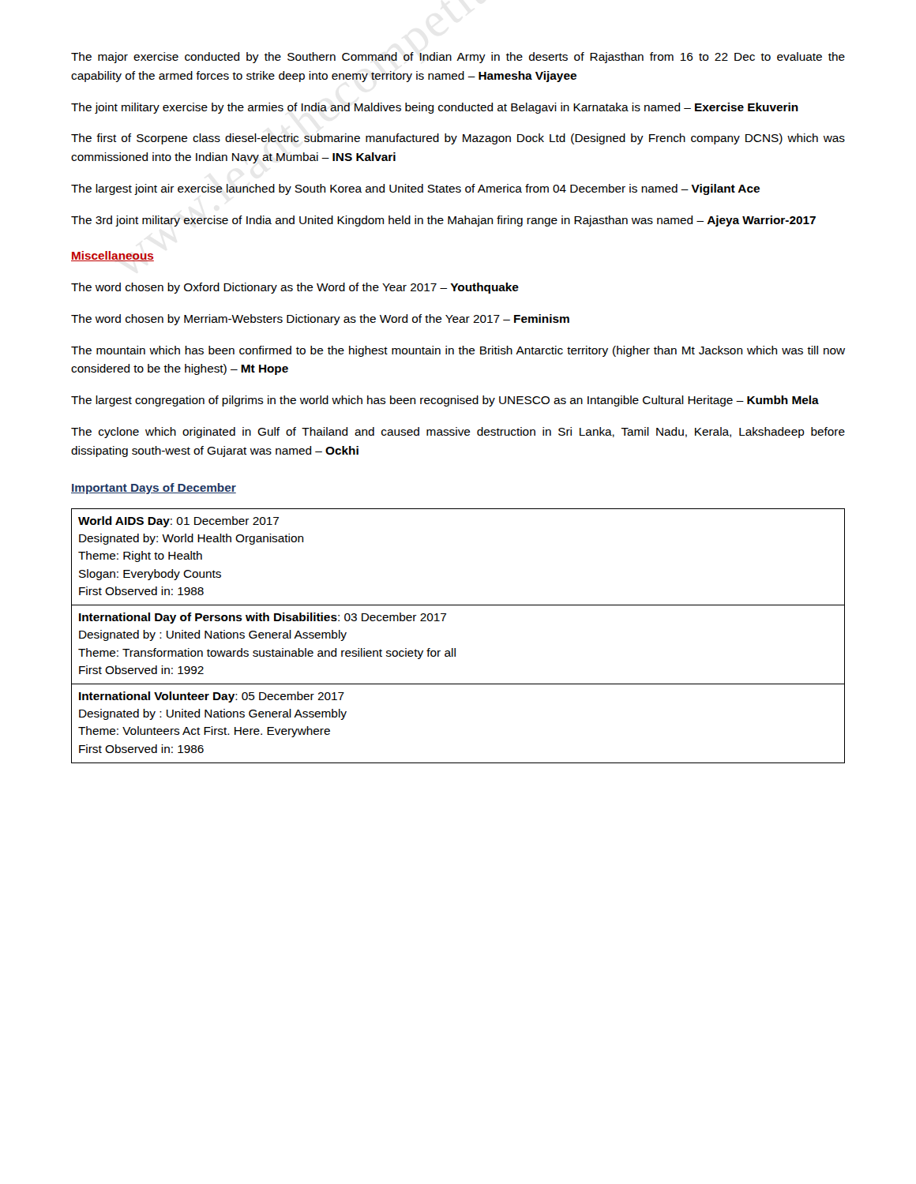www.leadthecompetition.in
The major exercise conducted by the Southern Command of Indian Army in the deserts of Rajasthan from 16 to 22 Dec to evaluate the capability of the armed forces to strike deep into enemy territory is named – Hamesha Vijayee
The joint military exercise by the armies of India and Maldives being conducted at Belagavi in Karnataka is named – Exercise Ekuverin
The first of Scorpene class diesel-electric submarine manufactured by Mazagon Dock Ltd (Designed by French company DCNS) which was commissioned into the Indian Navy at Mumbai – INS Kalvari
The largest joint air exercise launched by South Korea and United States of America from 04 December is named – Vigilant Ace
The 3rd joint military exercise of India and United Kingdom held in the Mahajan firing range in Rajasthan was named – Ajeya Warrior-2017
Miscellaneous
The word chosen by Oxford Dictionary as the Word of the Year 2017 – Youthquake
The word chosen by Merriam-Websters Dictionary as the Word of the Year 2017 – Feminism
The mountain which has been confirmed to be the highest mountain in the British Antarctic territory (higher than Mt Jackson which was till now considered to be the highest) – Mt Hope
The largest congregation of pilgrims in the world which has been recognised by UNESCO as an Intangible Cultural Heritage – Kumbh Mela
The cyclone which originated in Gulf of Thailand and caused massive destruction in Sri Lanka, Tamil Nadu, Kerala, Lakshadeep before dissipating south-west of Gujarat was named – Ockhi
Important Days of December
| World AIDS Day : 01 December 2017 Designated by: World Health Organisation Theme: Right to Health Slogan: Everybody Counts First Observed in: 1988 |
| International Day of Persons with Disabilities : 03 December 2017 Designated by : United Nations General Assembly Theme: Transformation towards sustainable and resilient society for all First Observed in: 1992 |
| International Volunteer Day : 05 December 2017 Designated by : United Nations General Assembly Theme: Volunteers Act First. Here. Everywhere First Observed in: 1986 |